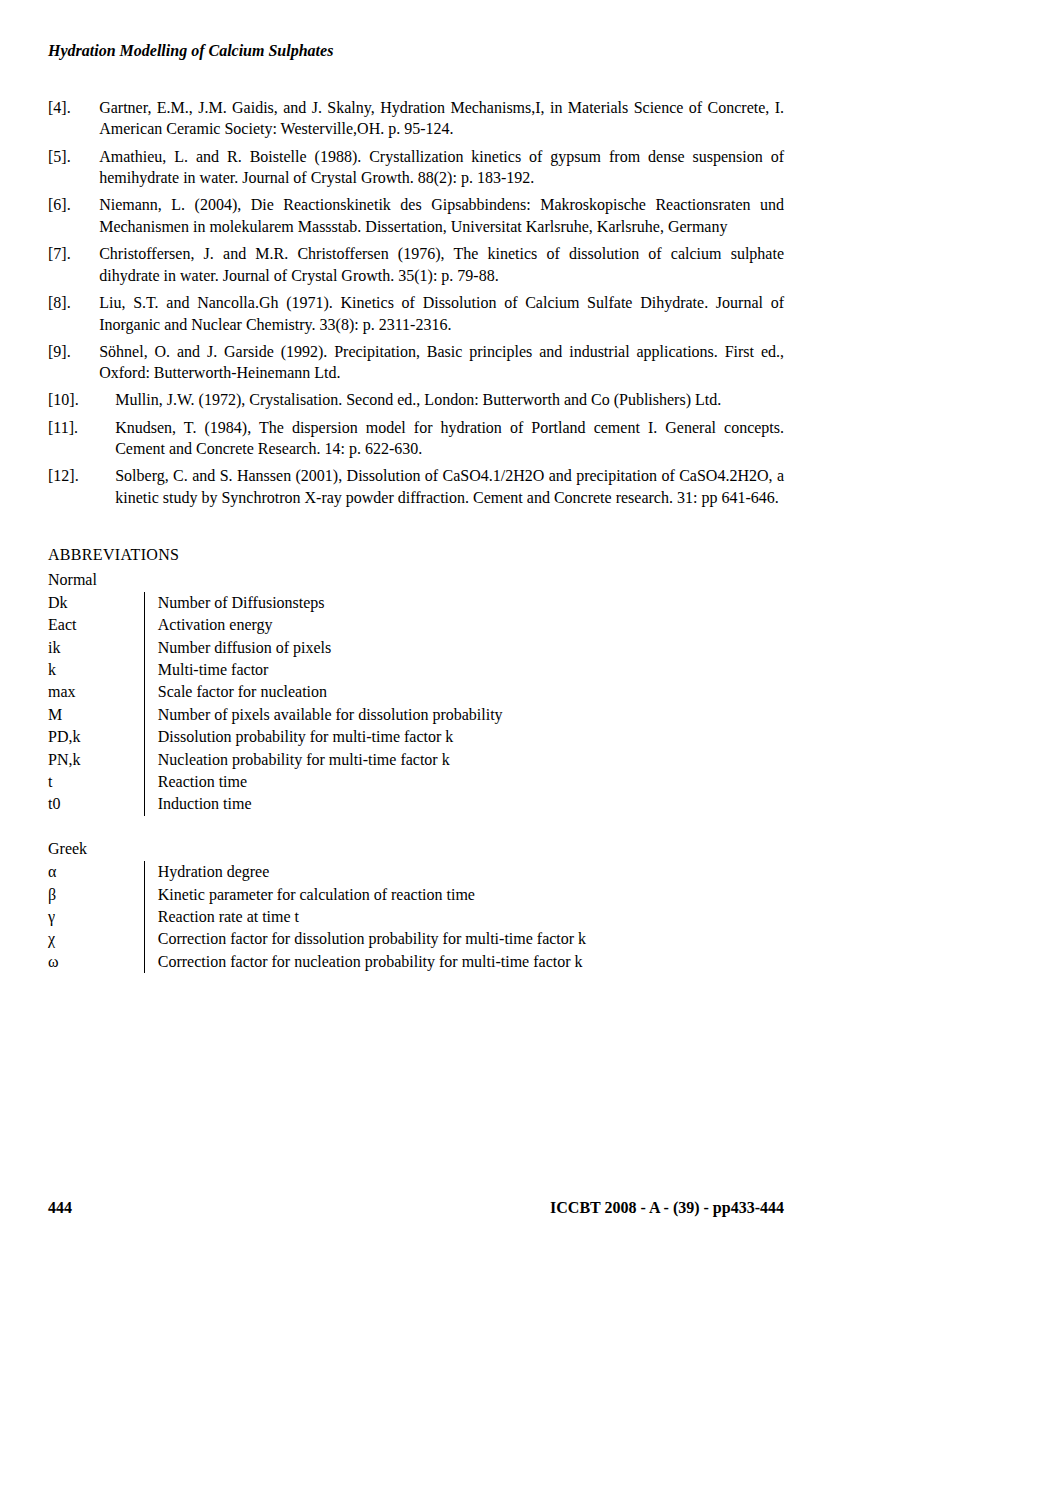Hydration Modelling of Calcium Sulphates
[4]. Gartner, E.M., J.M. Gaidis, and J. Skalny, Hydration Mechanisms,I, in Materials Science of Concrete, I. American Ceramic Society: Westerville,OH. p. 95-124.
[5]. Amathieu, L. and R. Boistelle (1988). Crystallization kinetics of gypsum from dense suspension of hemihydrate in water. Journal of Crystal Growth. 88(2): p. 183-192.
[6]. Niemann, L. (2004), Die Reactionskinetik des Gipsabbindens: Makroskopische Reactionsraten und Mechanismen in molekularem Massstab. Dissertation, Universitat Karlsruhe, Karlsruhe, Germany
[7]. Christoffersen, J. and M.R. Christoffersen (1976), The kinetics of dissolution of calcium sulphate dihydrate in water. Journal of Crystal Growth. 35(1): p. 79-88.
[8]. Liu, S.T. and Nancolla.Gh (1971). Kinetics of Dissolution of Calcium Sulfate Dihydrate. Journal of Inorganic and Nuclear Chemistry. 33(8): p. 2311-2316.
[9]. Söhnel, O. and J. Garside (1992). Precipitation, Basic principles and industrial applications. First ed., Oxford: Butterworth-Heinemann Ltd.
[10]. Mullin, J.W. (1972), Crystalisation. Second ed., London: Butterworth and Co (Publishers) Ltd.
[11]. Knudsen, T. (1984), The dispersion model for hydration of Portland cement I. General concepts. Cement and Concrete Research. 14: p. 622-630.
[12]. Solberg, C. and S. Hanssen (2001), Dissolution of CaSO4.1/2H2O and precipitation of CaSO4.2H2O, a kinetic study by Synchrotron X-ray powder diffraction. Cement and Concrete research. 31: pp 641-646.
ABBREVIATIONS
Normal
| Dk | Number of Diffusionsteps |
| Eact | Activation energy |
| ik | Number diffusion of pixels |
| k | Multi-time factor |
| max | Scale factor for nucleation |
| M | Number of pixels available for dissolution probability |
| PD,k | Dissolution probability for multi-time factor k |
| PN,k | Nucleation probability for multi-time factor k |
| t | Reaction time |
| t0 | Induction time |
Greek
| α | Hydration degree |
| β | Kinetic parameter for calculation of reaction time |
| γ | Reaction rate at time t |
| χ | Correction factor for dissolution probability for multi-time factor k |
| ω | Correction factor for nucleation probability for multi-time factor k |
444 ICCBT 2008 - A - (39) - pp433-444